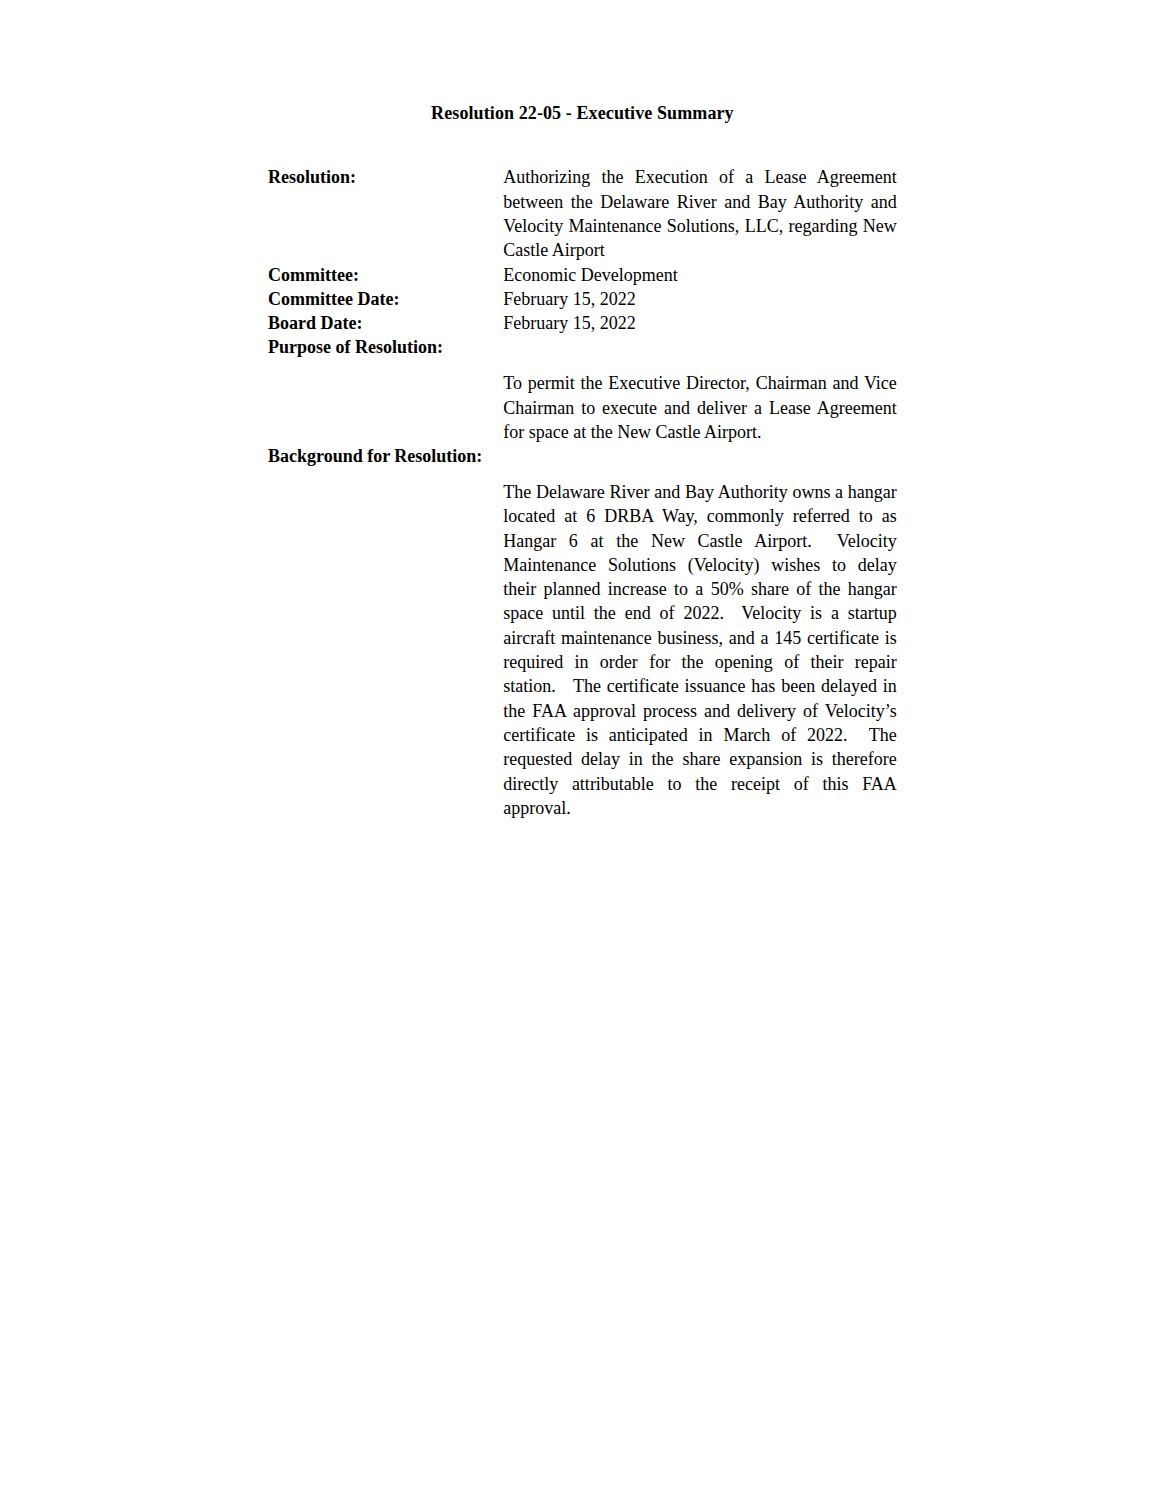Resolution 22-05 - Executive Summary
| Resolution: | Authorizing the Execution of a Lease Agreement between the Delaware River and Bay Authority and Velocity Maintenance Solutions, LLC, regarding New Castle Airport |
| Committee: | Economic Development |
| Committee Date: | February 15, 2022 |
| Board Date: | February 15, 2022 |
| Purpose of Resolution: |
| | To permit the Executive Director, Chairman and Vice Chairman to execute and deliver a Lease Agreement for space at the New Castle Airport. |
| Background for Resolution: |
| | The Delaware River and Bay Authority owns a hangar located at 6 DRBA Way, commonly referred to as Hangar 6 at the New Castle Airport. Velocity Maintenance Solutions (Velocity) wishes to delay their planned increase to a 50% share of the hangar space until the end of 2022. Velocity is a startup aircraft maintenance business, and a 145 certificate is required in order for the opening of their repair station. The certificate issuance has been delayed in the FAA approval process and delivery of Velocity’s certificate is anticipated in March of 2022. The requested delay in the share expansion is therefore directly attributable to the receipt of this FAA approval. |